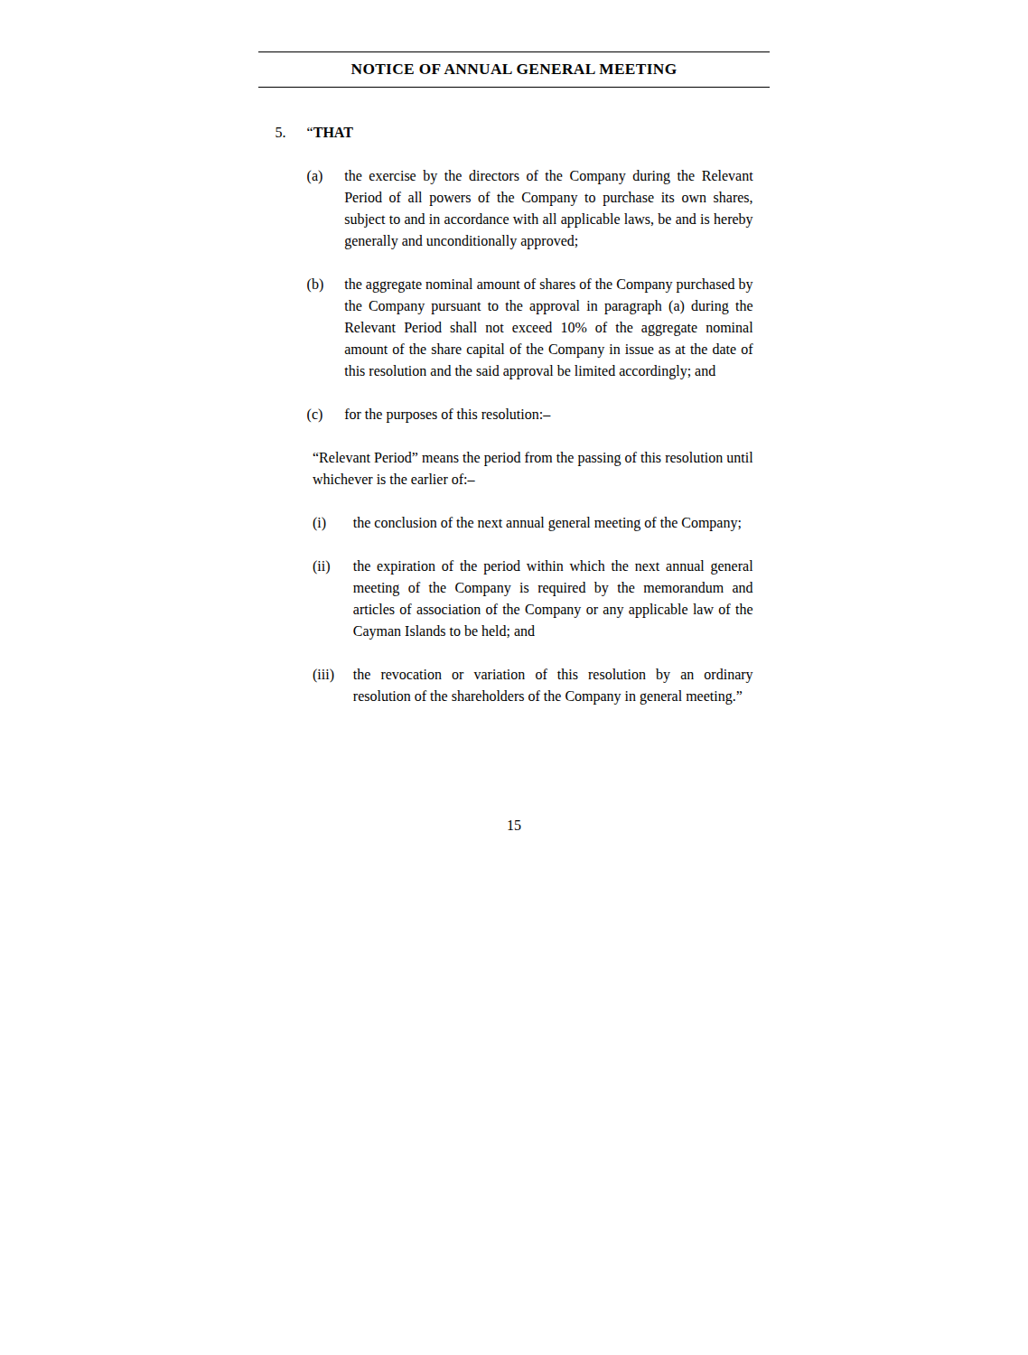NOTICE OF ANNUAL GENERAL MEETING
5.
“THAT
(a)
the exercise by the directors of the Company during the Relevant Period of all powers of the Company to purchase its own shares, subject to and in accordance with all applicable laws, be and is hereby generally and unconditionally approved;
(b)
the aggregate nominal amount of shares of the Company purchased by the Company pursuant to the approval in paragraph (a) during the Relevant Period shall not exceed 10% of the aggregate nominal amount of the share capital of the Company in issue as at the date of this resolution and the said approval be limited accordingly; and
(c)
for the purposes of this resolution:–
“Relevant Period” means the period from the passing of this resolution until whichever is the earlier of:–
(i)
the conclusion of the next annual general meeting of the Company;
(ii)
the expiration of the period within which the next annual general meeting of the Company is required by the memorandum and articles of association of the Company or any applicable law of the Cayman Islands to be held; and
(iii)
the revocation or variation of this resolution by an ordinary resolution of the shareholders of the Company in general meeting.”
15